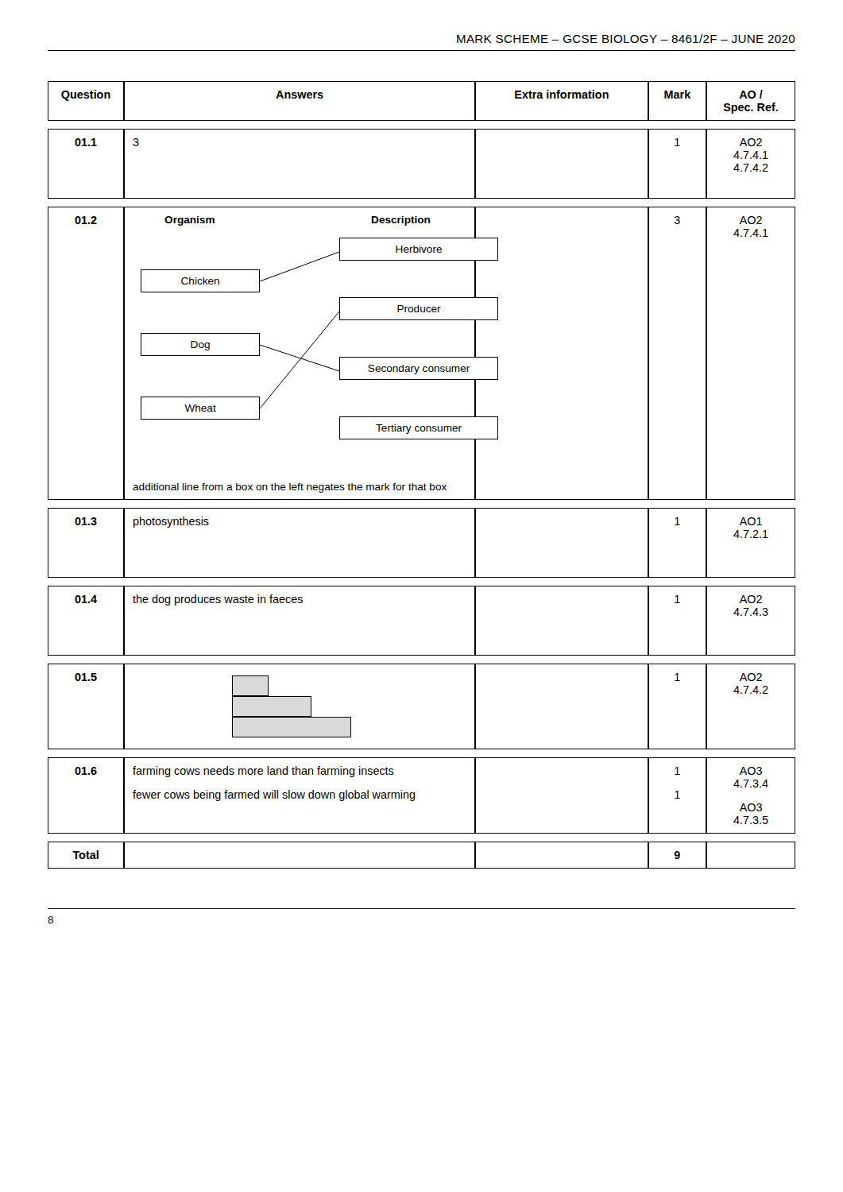MARK SCHEME – GCSE BIOLOGY – 8461/2F – JUNE 2020
| Question | Answers | Extra information | Mark | AO / Spec. Ref. |
| --- | --- | --- | --- | --- |
| 01.1 | 3 | | 1 | AO2 4.7.4.1 4.7.4.2 |
| 01.2 | Organism Description Herbivore Chicken Producer Dog Secondary consumer Wheat Tertiary consumer additional line from a box on the left negates the mark for that box | | 3 | AO2 4.7.4.1 |
| 01.3 | photosynthesis | | 1 | AO1 4.7.2.1 |
| 01.4 | the dog produces waste in faeces | | 1 | AO2 4.7.4.3 |
| 01.5 | | | 1 | AO2 4.7.4.2 |
| 01.6 | farming cows needs more land than farming insects fewer cows being farmed will slow down global warming | | 1 1 | AO3 4.7.3.4 AO3 4.7.3.5 |
| Total | | | 9 | |
8